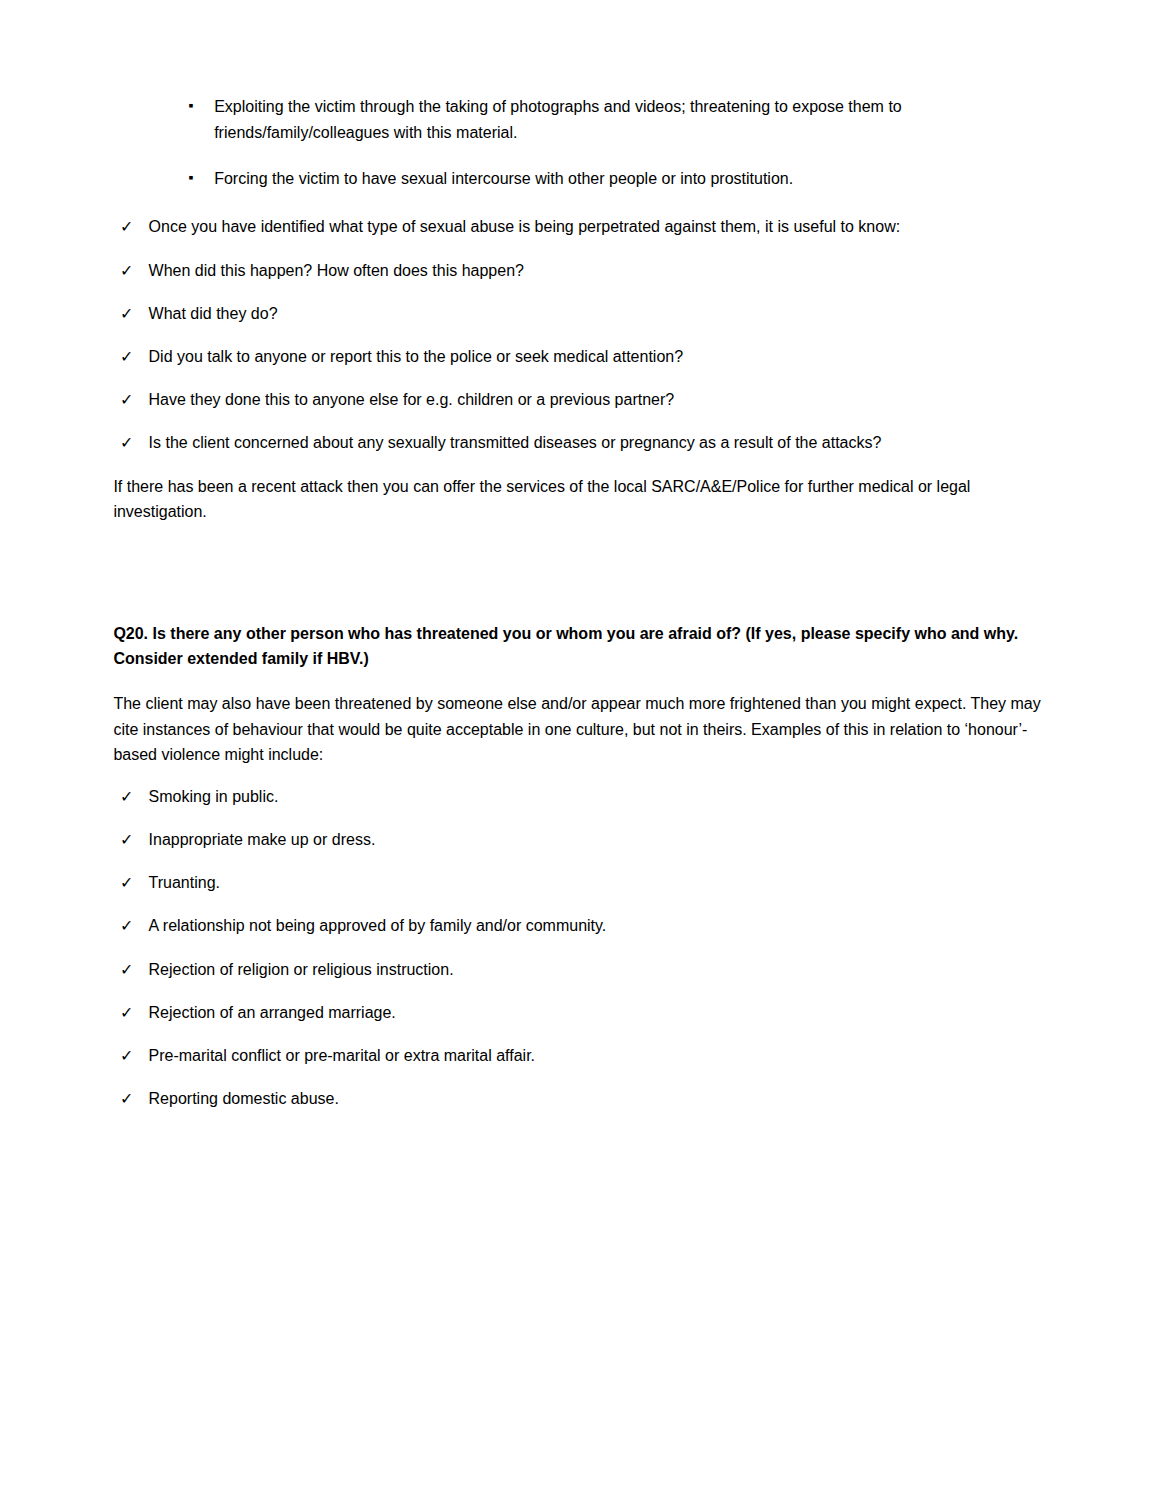Exploiting the victim through the taking of photographs and videos; threatening to expose them to friends/family/colleagues with this material.
Forcing the victim to have sexual intercourse with other people or into prostitution.
Once you have identified what type of sexual abuse is being perpetrated against them, it is useful to know:
When did this happen? How often does this happen?
What did they do?
Did you talk to anyone or report this to the police or seek medical attention?
Have they done this to anyone else for e.g. children or a previous partner?
Is the client concerned about any sexually transmitted diseases or pregnancy as a result of the attacks?
If there has been a recent attack then you can offer the services of the local SARC/A&E/Police for further medical or legal investigation.
Q20. Is there any other person who has threatened you or whom you are afraid of? (If yes, please specify who and why. Consider extended family if HBV.)
The client may also have been threatened by someone else and/or appear much more frightened than you might expect. They may cite instances of behaviour that would be quite acceptable in one culture, but not in theirs. Examples of this in relation to ‘honour’-based violence might include:
Smoking in public.
Inappropriate make up or dress.
Truanting.
A relationship not being approved of by family and/or community.
Rejection of religion or religious instruction.
Rejection of an arranged marriage.
Pre-marital conflict or pre-marital or extra marital affair.
Reporting domestic abuse.